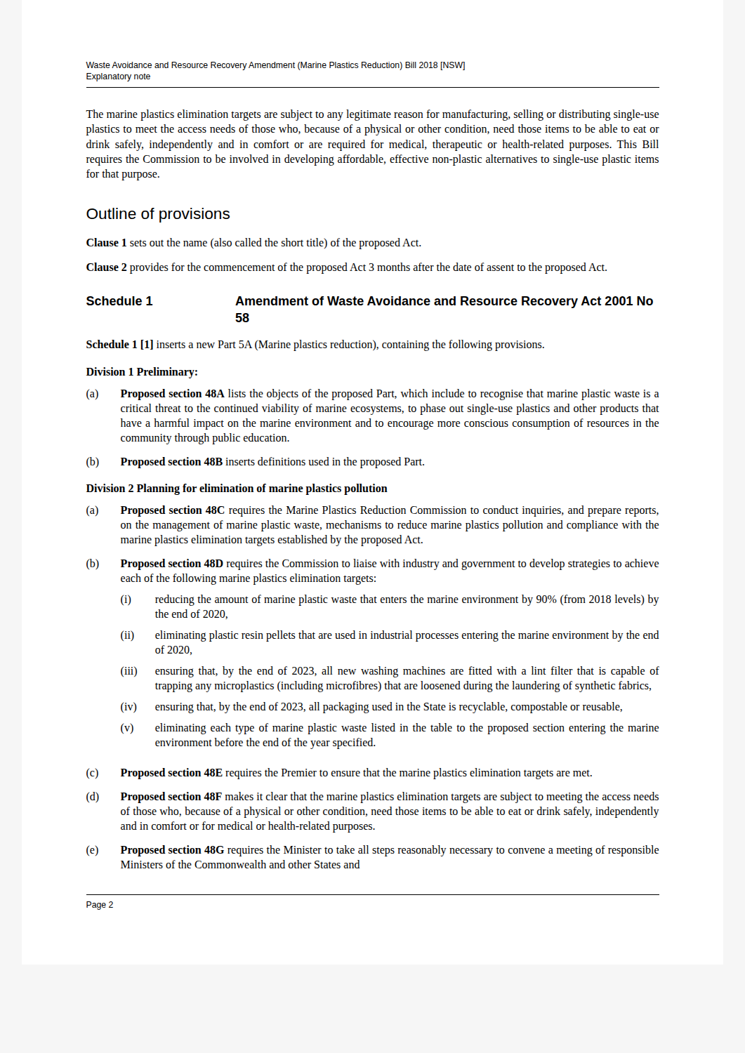Waste Avoidance and Resource Recovery Amendment (Marine Plastics Reduction) Bill 2018 [NSW] Explanatory note
The marine plastics elimination targets are subject to any legitimate reason for manufacturing, selling or distributing single-use plastics to meet the access needs of those who, because of a physical or other condition, need those items to be able to eat or drink safely, independently and in comfort or are required for medical, therapeutic or health-related purposes. This Bill requires the Commission to be involved in developing affordable, effective non-plastic alternatives to single-use plastic items for that purpose.
Outline of provisions
Clause 1 sets out the name (also called the short title) of the proposed Act.
Clause 2 provides for the commencement of the proposed Act 3 months after the date of assent to the proposed Act.
Schedule 1 Amendment of Waste Avoidance and Resource Recovery Act 2001 No 58
Schedule 1 [1] inserts a new Part 5A (Marine plastics reduction), containing the following provisions.
Division 1 Preliminary:
(a) Proposed section 48A lists the objects of the proposed Part, which include to recognise that marine plastic waste is a critical threat to the continued viability of marine ecosystems, to phase out single-use plastics and other products that have a harmful impact on the marine environment and to encourage more conscious consumption of resources in the community through public education.
(b) Proposed section 48B inserts definitions used in the proposed Part.
Division 2 Planning for elimination of marine plastics pollution
(a) Proposed section 48C requires the Marine Plastics Reduction Commission to conduct inquiries, and prepare reports, on the management of marine plastic waste, mechanisms to reduce marine plastics pollution and compliance with the marine plastics elimination targets established by the proposed Act.
(b) Proposed section 48D requires the Commission to liaise with industry and government to develop strategies to achieve each of the following marine plastics elimination targets:
(i) reducing the amount of marine plastic waste that enters the marine environment by 90% (from 2018 levels) by the end of 2020,
(ii) eliminating plastic resin pellets that are used in industrial processes entering the marine environment by the end of 2020,
(iii) ensuring that, by the end of 2023, all new washing machines are fitted with a lint filter that is capable of trapping any microplastics (including microfibres) that are loosened during the laundering of synthetic fabrics,
(iv) ensuring that, by the end of 2023, all packaging used in the State is recyclable, compostable or reusable,
(v) eliminating each type of marine plastic waste listed in the table to the proposed section entering the marine environment before the end of the year specified.
(c) Proposed section 48E requires the Premier to ensure that the marine plastics elimination targets are met.
(d) Proposed section 48F makes it clear that the marine plastics elimination targets are subject to meeting the access needs of those who, because of a physical or other condition, need those items to be able to eat or drink safely, independently and in comfort or for medical or health-related purposes.
(e) Proposed section 48G requires the Minister to take all steps reasonably necessary to convene a meeting of responsible Ministers of the Commonwealth and other States and
Page 2